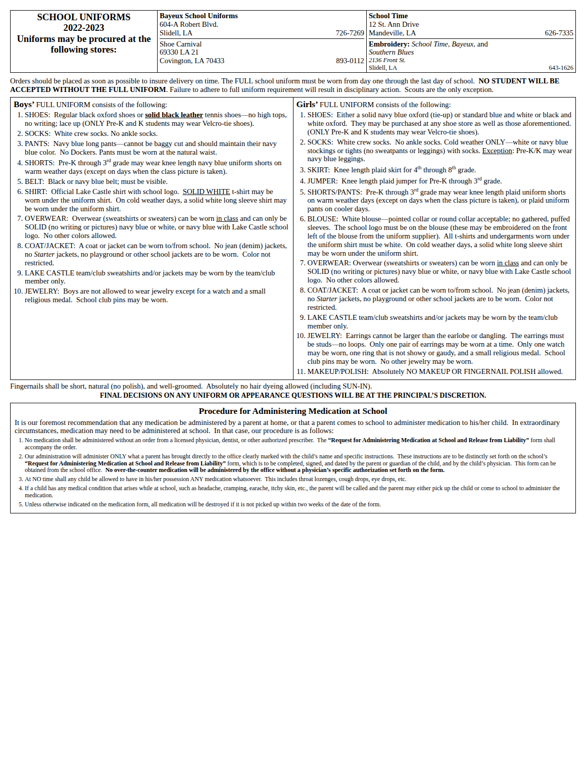| SCHOOL UNIFORMS 2022-2023 Uniforms may be procured at the following stores: | Bayeux School Uniforms 604-A Robert Blvd. Slidell, LA 726-7269 Shoe Carnival 69330 LA 21 Covington, LA 70433 893-0112 | School Time 12 St. Ann Drive Mandeville, LA 626-7335 Embroidery: School Time, Bayeux, and Southern Blues 2136 Front St. Slidell, LA 643-1626 |
Orders should be placed as soon as possible to insure delivery on time. The FULL school uniform must be worn from day one through the last day of school. NO STUDENT WILL BE ACCEPTED WITHOUT THE FULL UNIFORM. Failure to adhere to full uniform requirement will result in disciplinary action. Scouts are the only exception.
| Boys’ FULL UNIFORM consists of the following: SHOES: Regular black oxford shoes or solid black leather tennis shoes—no high tops, no writing; lace up (ONLY Pre-K and K students may wear Velcro-tie shoes). SOCKS: White crew socks. No ankle socks. PANTS: Navy blue long pants—cannot be baggy cut and should maintain their navy blue color. No Dockers. Pants must be worn at the natural waist. SHORTS: Pre-K through 3 rd grade may wear knee length navy blue uniform shorts on warm weather days (except on days when the class picture is taken). BELT: Black or navy blue belt; must be visible. SHIRT: Official Lake Castle shirt with school logo. SOLID WHITE t-shirt may be worn under the uniform shirt. On cold weather days, a solid white long sleeve shirt may be worn under the uniform shirt. OVERWEAR: Overwear (sweatshirts or sweaters) can be worn in class and can only be SOLID (no writing or pictures) navy blue or white, or navy blue with Lake Castle school logo. No other colors allowed. COAT/JACKET: A coat or jacket can be worn to/from school. No jean (denim) jackets, no Starter jackets, no playground or other school jackets are to be worn. Color not restricted. LAKE CASTLE team/club sweatshirts and/or jackets may be worn by the team/club member only. JEWELRY: Boys are not allowed to wear jewelry except for a watch and a small religious medal. School club pins may be worn. | Girls’ FULL UNIFORM consists of the following: SHOES: Either a solid navy blue oxford (tie-up) or standard blue and white or black and white oxford. They may be purchased at any shoe store as well as those aforementioned. (ONLY Pre-K and K students may wear Velcro-tie shoes). SOCKS: White crew socks. No ankle socks. Cold weather ONLY—white or navy blue stockings or tights (no sweatpants or leggings) with socks. Exception : Pre-K/K may wear navy blue leggings. SKIRT: Knee length plaid skirt for 4 th through 8 th grade. JUMPER: Knee length plaid jumper for Pre-K through 3 rd grade. SHORTS/PANTS: Pre-K through 3 rd grade may wear knee length plaid uniform shorts on warm weather days (except on days when the class picture is taken), or plaid uniform pants on cooler days. BLOUSE: White blouse—pointed collar or round collar acceptable; no gathered, puffed sleeves. The school logo must be on the blouse (these may be embroidered on the front left of the blouse from the uniform supplier). All t-shirts and undergarments worn under the uniform shirt must be white. On cold weather days, a solid white long sleeve shirt may be worn under the uniform shirt. OVERWEAR: Overwear (sweatshirts or sweaters) can be worn in class and can only be SOLID (no writing or pictures) navy blue or white, or navy blue with Lake Castle school logo. No other colors allowed. COAT/JACKET: A coat or jacket can be worn to/from school. No jean (denim) jackets, no Starter jackets, no playground or other school jackets are to be worn. Color not restricted. LAKE CASTLE team/club sweatshirts and/or jackets may be worn by the team/club member only. JEWELRY: Earrings cannot be larger than the earlobe or dangling. The earrings must be studs—no loops. Only one pair of earrings may be worn at a time. Only one watch may be worn, one ring that is not showy or gaudy, and a small religious medal. School club pins may be worn. No other jewelry may be worn. MAKEUP/POLISH: Absolutely NO MAKEUP OR FINGERNAIL POLISH allowed. |
Fingernails shall be short, natural (no polish), and well-groomed. Absolutely no hair dyeing allowed (including SUN-IN).
FINAL DECISIONS ON ANY UNIFORM OR APPEARANCE QUESTIONS WILL BE AT THE PRINCIPAL’S DISCRETION.
Procedure for Administering Medication at School
It is our foremost recommendation that any medication be administered by a parent at home, or that a parent comes to school to administer medication to his/her child. In extraordinary circumstances, medication may need to be administered at school. In that case, our procedure is as follows:
No medication shall be administered without an order from a licensed physician, dentist, or other authorized prescriber. The “Request for Administering Medication at School and Release from Liability” form shall accompany the order.
Our administration will administer ONLY what a parent has brought directly to the office clearly marked with the child’s name and specific instructions. These instructions are to be distinctly set forth on the school’s “Request for Administering Medication at School and Release from Liability” form, which is to be completed, signed, and dated by the parent or guardian of the child, and by the child’s physician. This form can be obtained from the school office. No over-the-counter medication will be administered by the office without a physician’s specific authorization set forth on the form.
At NO time shall any child be allowed to have in his/her possession ANY medication whatsoever. This includes throat lozenges, cough drops, eye drops, etc.
If a child has any medical condition that arises while at school, such as headache, cramping, earache, itchy skin, etc., the parent will be called and the parent may either pick up the child or come to school to administer the medication.
Unless otherwise indicated on the medication form, all medication will be destroyed if it is not picked up within two weeks of the date of the form.